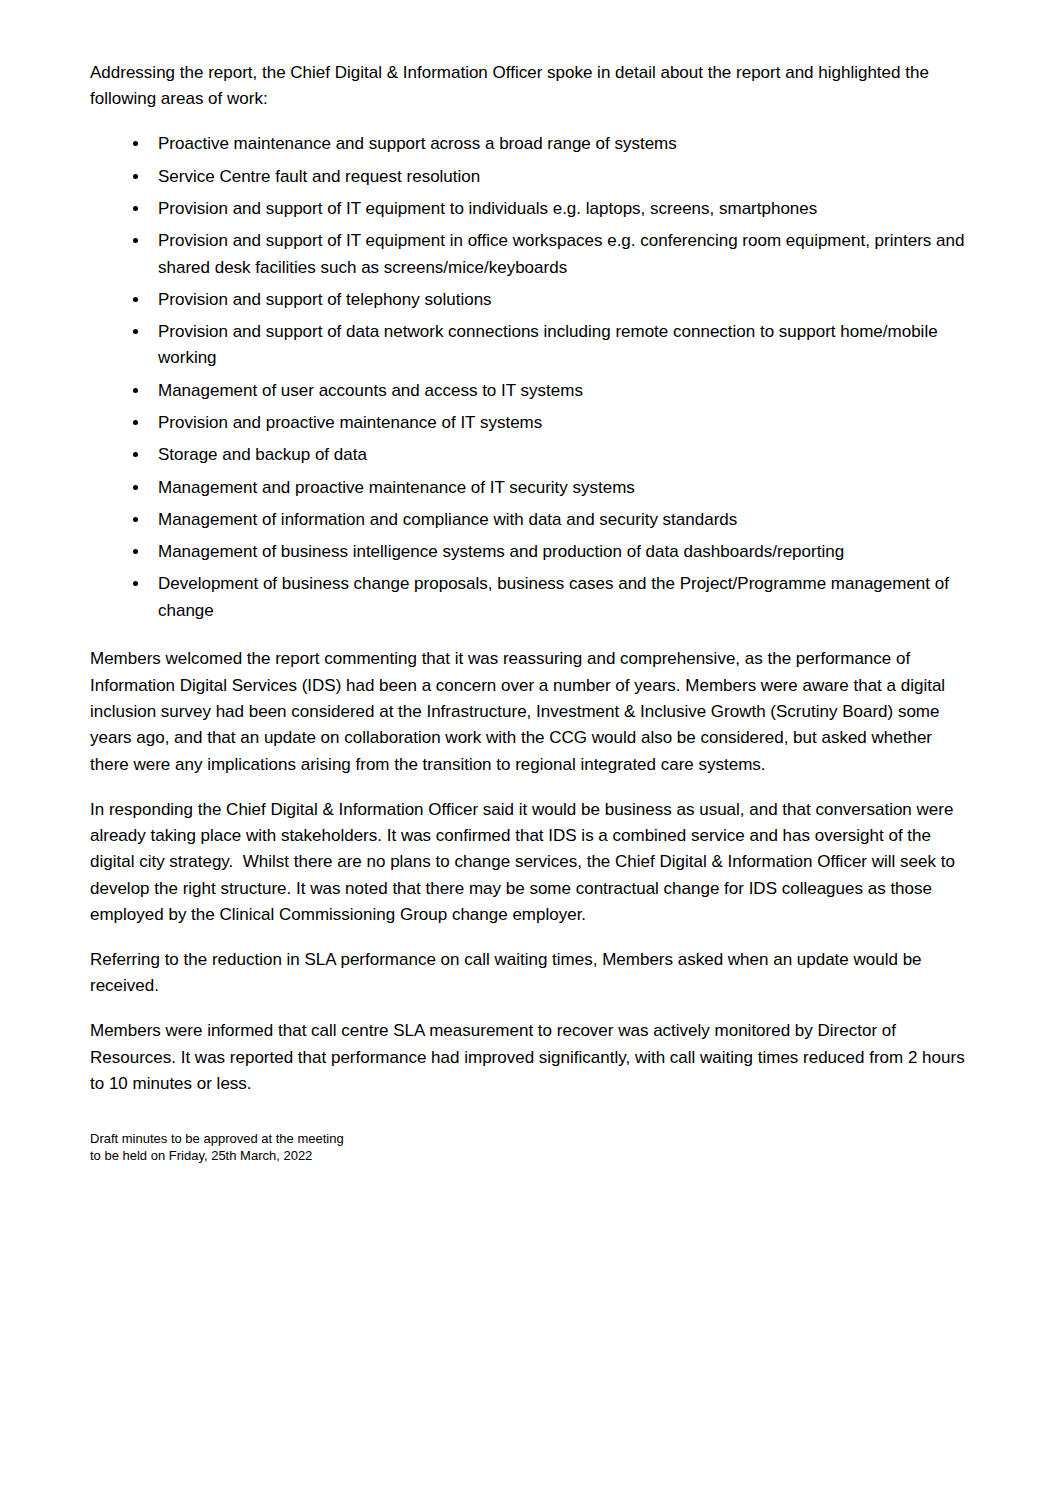Addressing the report, the Chief Digital & Information Officer spoke in detail about the report and highlighted the following areas of work:
Proactive maintenance and support across a broad range of systems
Service Centre fault and request resolution
Provision and support of IT equipment to individuals e.g. laptops, screens, smartphones
Provision and support of IT equipment in office workspaces e.g. conferencing room equipment, printers and shared desk facilities such as screens/mice/keyboards
Provision and support of telephony solutions
Provision and support of data network connections including remote connection to support home/mobile working
Management of user accounts and access to IT systems
Provision and proactive maintenance of IT systems
Storage and backup of data
Management and proactive maintenance of IT security systems
Management of information and compliance with data and security standards
Management of business intelligence systems and production of data dashboards/reporting
Development of business change proposals, business cases and the Project/Programme management of change
Members welcomed the report commenting that it was reassuring and comprehensive, as the performance of Information Digital Services (IDS) had been a concern over a number of years. Members were aware that a digital inclusion survey had been considered at the Infrastructure, Investment & Inclusive Growth (Scrutiny Board) some years ago, and that an update on collaboration work with the CCG would also be considered, but asked whether there were any implications arising from the transition to regional integrated care systems.
In responding the Chief Digital & Information Officer said it would be business as usual, and that conversation were already taking place with stakeholders. It was confirmed that IDS is a combined service and has oversight of the digital city strategy. Whilst there are no plans to change services, the Chief Digital & Information Officer will seek to develop the right structure. It was noted that there may be some contractual change for IDS colleagues as those employed by the Clinical Commissioning Group change employer.
Referring to the reduction in SLA performance on call waiting times, Members asked when an update would be received.
Members were informed that call centre SLA measurement to recover was actively monitored by Director of Resources. It was reported that performance had improved significantly, with call waiting times reduced from 2 hours to 10 minutes or less.
Draft minutes to be approved at the meeting
to be held on Friday, 25th March, 2022